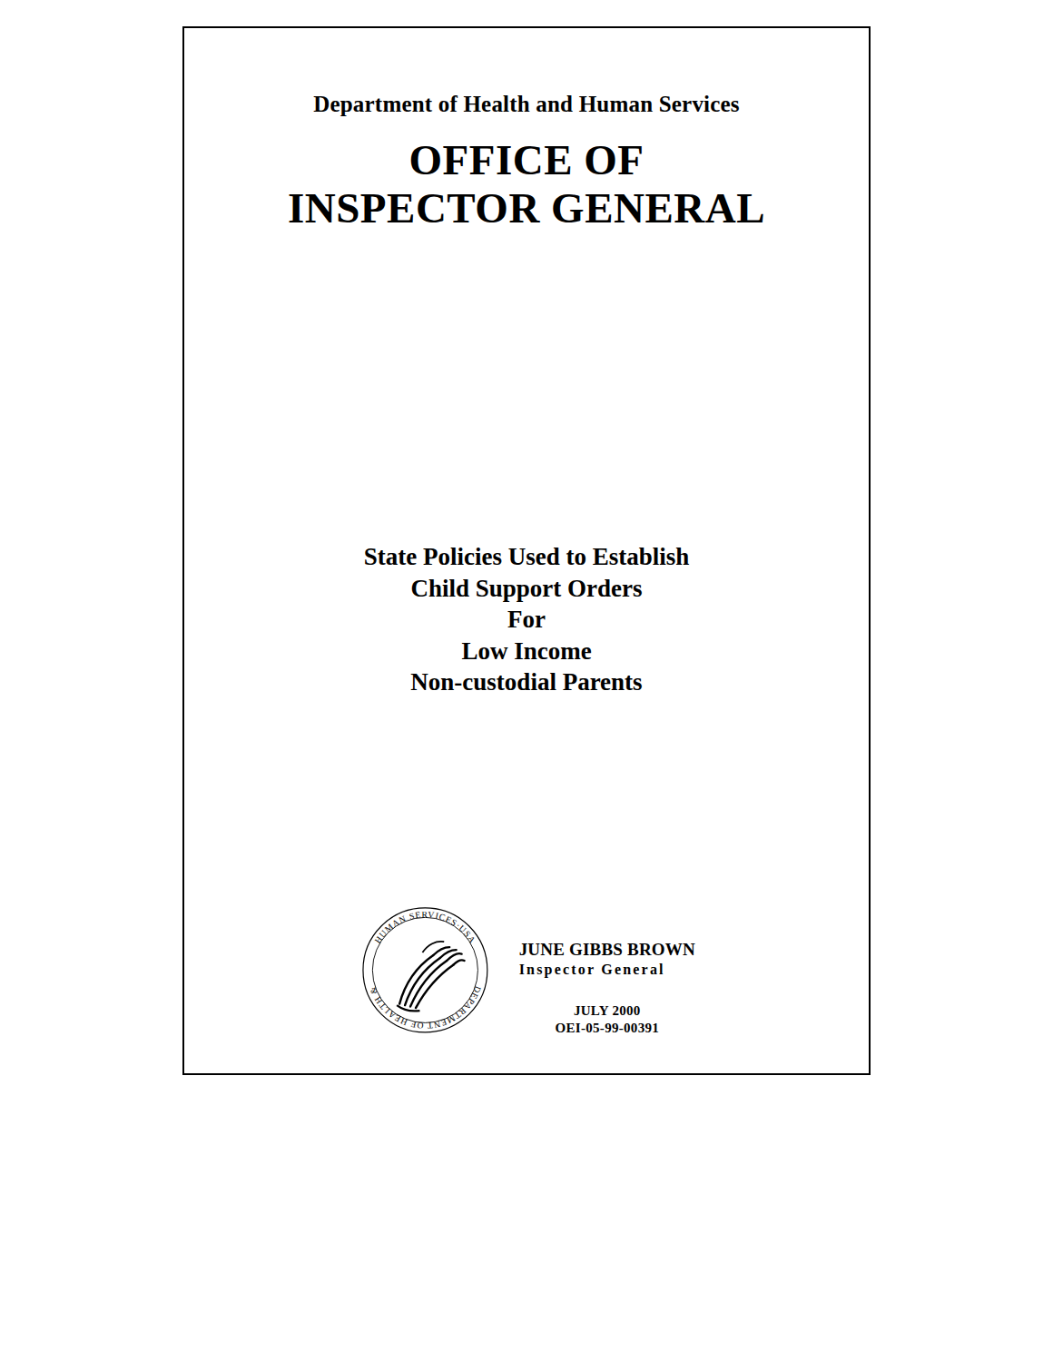Department of Health and Human Services
OFFICE OF
INSPECTOR GENERAL
State Policies Used to Establish
Child Support Orders
For
Low Income
Non-custodial Parents
HUMAN SERVICES·USA DEPARTMENT OF HEALTH &
JUNE GIBBS BROWN
Inspector General
JULY 2000
OEI-05-99-00391